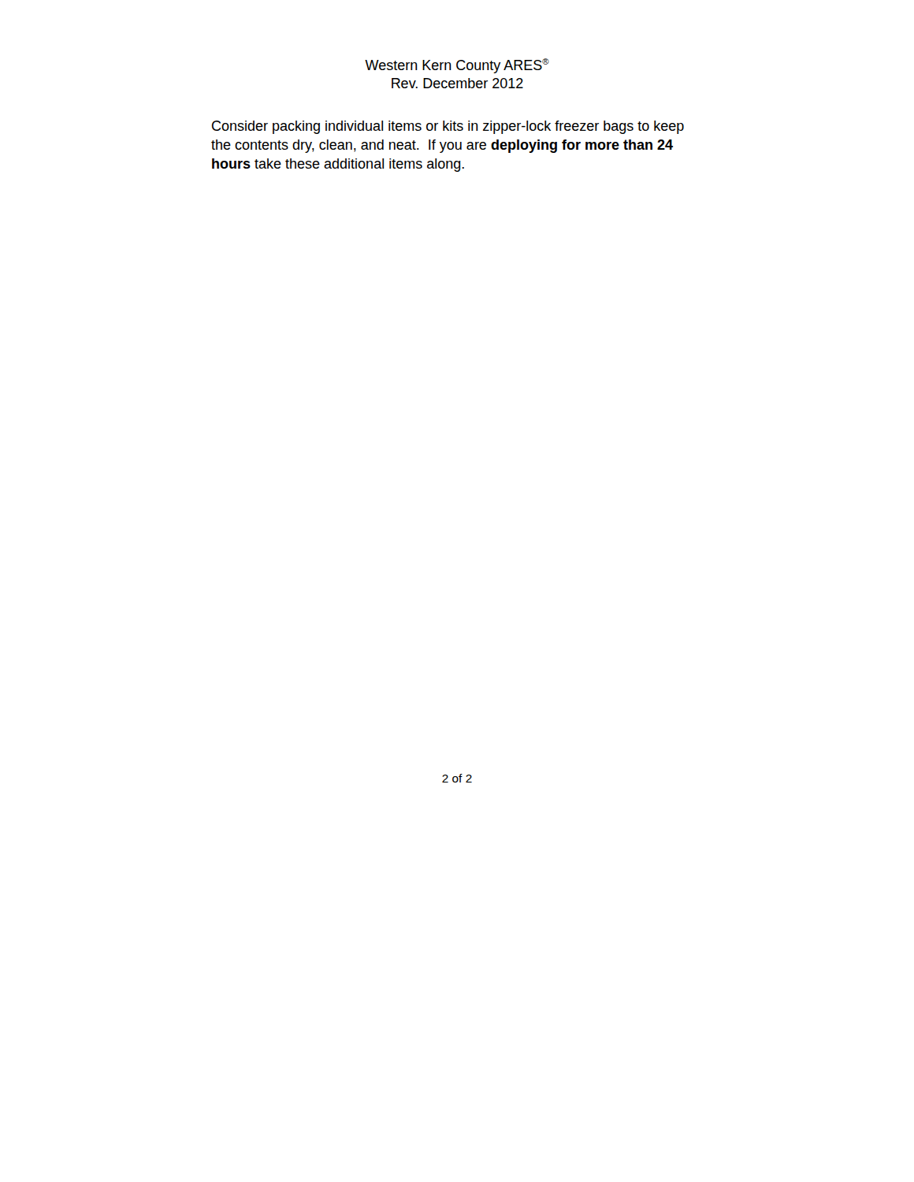Western Kern County ARES®
Rev. December 2012
Consider packing individual items or kits in zipper-lock freezer bags to keep the contents dry, clean, and neat. If you are deploying for more than 24 hours take these additional items along.
2 of 2